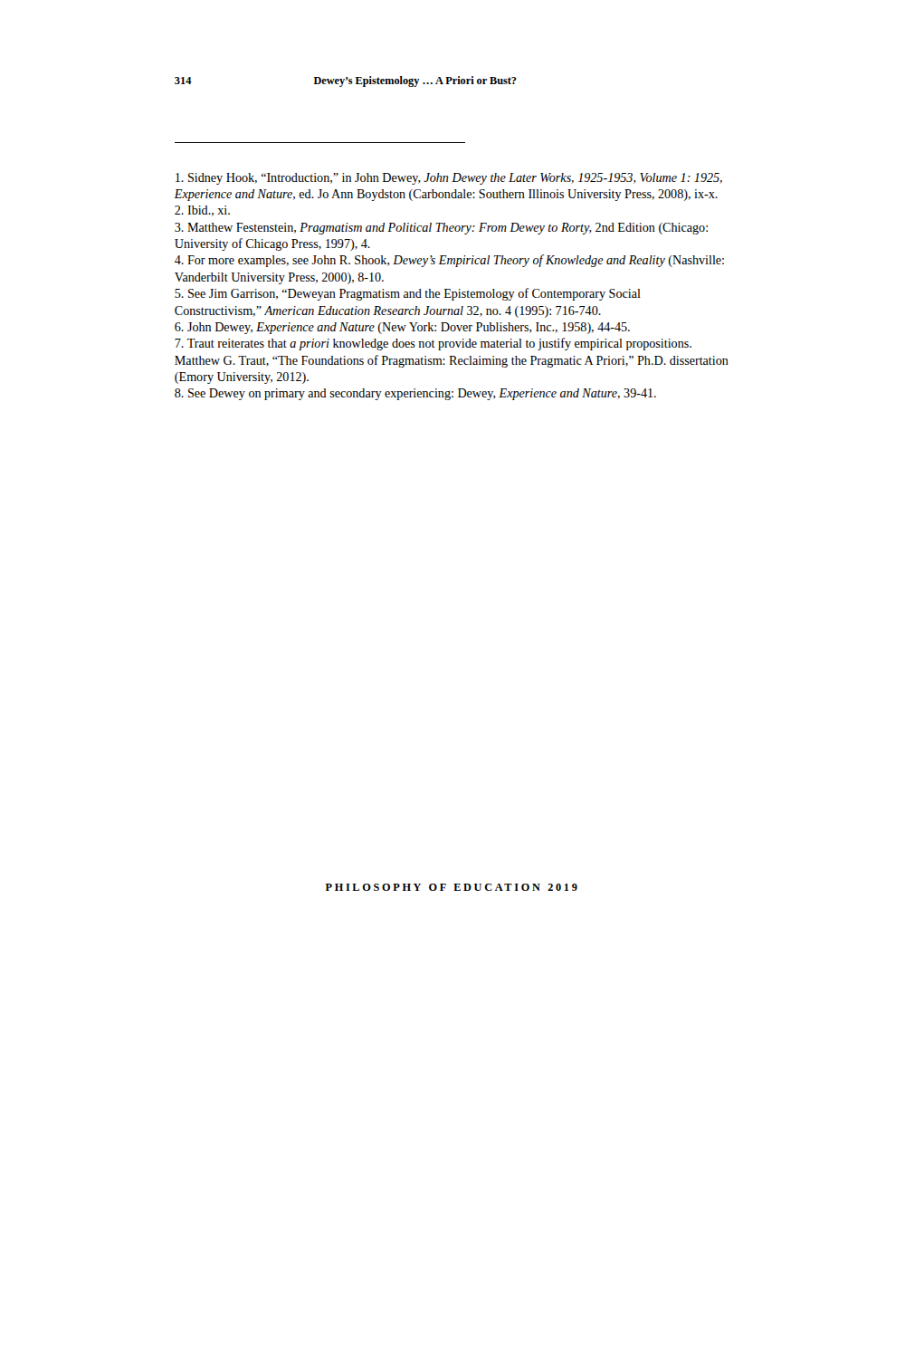314 Dewey’s Epistemology … A Priori or Bust?
1. Sidney Hook, “Introduction,” in John Dewey, John Dewey the Later Works, 1925-1953, Volume 1: 1925, Experience and Nature, ed. Jo Ann Boydston (Carbondale: Southern Illinois University Press, 2008), ix-x.
2. Ibid., xi.
3. Matthew Festenstein, Pragmatism and Political Theory: From Dewey to Rorty, 2nd Edition (Chicago: University of Chicago Press, 1997), 4.
4. For more examples, see John R. Shook, Dewey’s Empirical Theory of Knowledge and Reality (Nashville: Vanderbilt University Press, 2000), 8-10.
5. See Jim Garrison, “Deweyan Pragmatism and the Epistemology of Contemporary Social Constructivism,” American Education Research Journal 32, no. 4 (1995): 716-740.
6. John Dewey, Experience and Nature (New York: Dover Publishers, Inc., 1958), 44-45.
7. Traut reiterates that a priori knowledge does not provide material to justify empirical propositions. Matthew G. Traut, “The Foundations of Pragmatism: Reclaiming the Pragmatic A Priori,” Ph.D. dissertation (Emory University, 2012).
8. See Dewey on primary and secondary experiencing: Dewey, Experience and Nature, 39-41.
PHILOSOPHY OF EDUCATION 2019